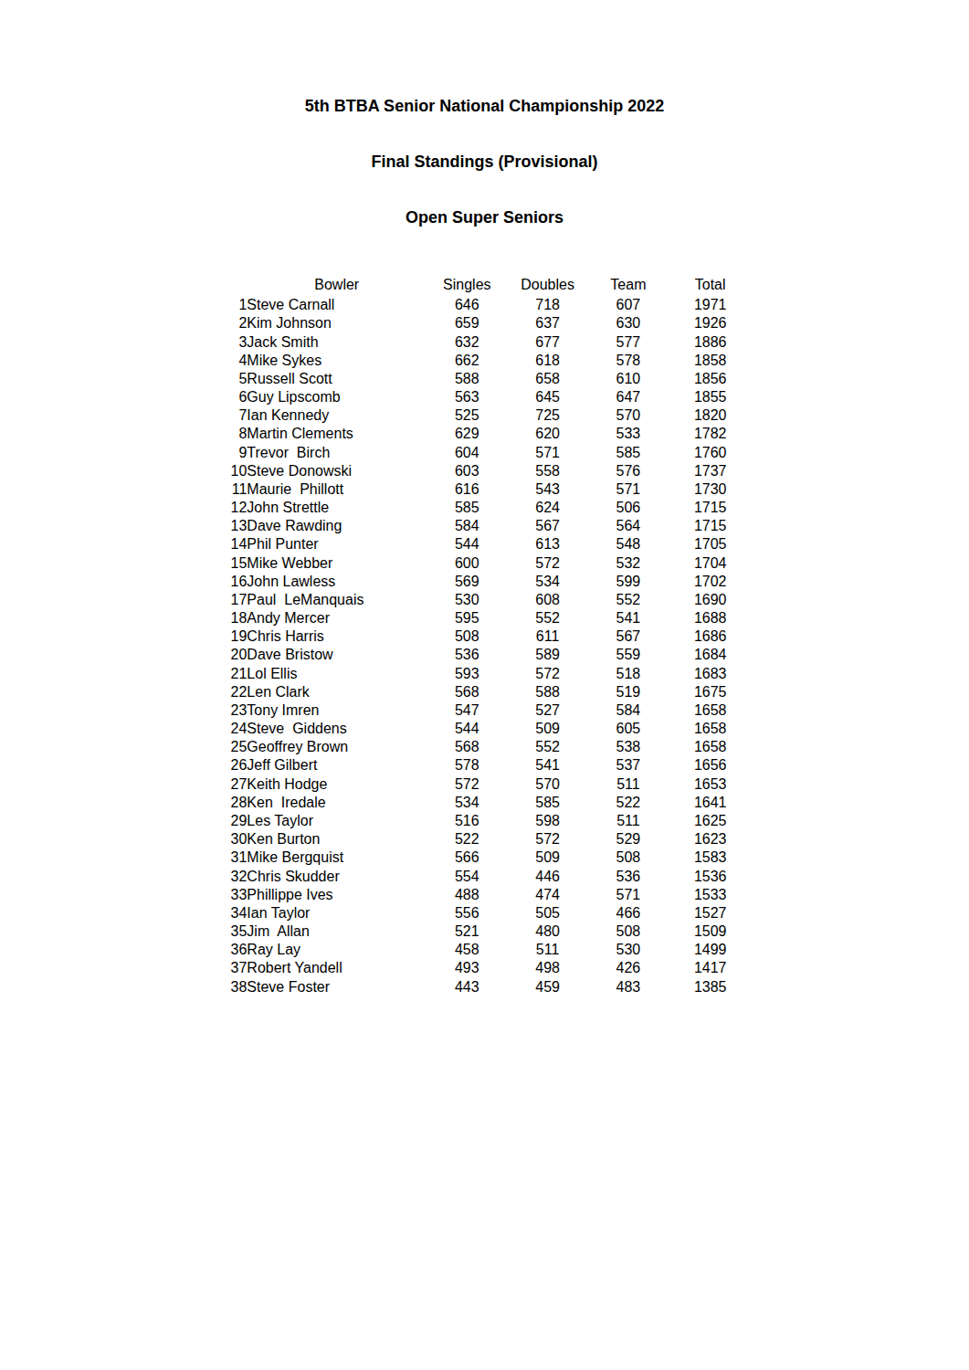5th BTBA Senior National Championship 2022
Final Standings (Provisional)
Open Super Seniors
| | Bowler | Singles | Doubles | Team | Total |
| --- | --- | --- | --- | --- | --- |
| 1 | Steve Carnall | 646 | 718 | 607 | 1971 |
| 2 | Kim Johnson | 659 | 637 | 630 | 1926 |
| 3 | Jack Smith | 632 | 677 | 577 | 1886 |
| 4 | Mike Sykes | 662 | 618 | 578 | 1858 |
| 5 | Russell Scott | 588 | 658 | 610 | 1856 |
| 6 | Guy Lipscomb | 563 | 645 | 647 | 1855 |
| 7 | Ian Kennedy | 525 | 725 | 570 | 1820 |
| 8 | Martin Clements | 629 | 620 | 533 | 1782 |
| 9 | Trevor Birch | 604 | 571 | 585 | 1760 |
| 10 | Steve Donowski | 603 | 558 | 576 | 1737 |
| 11 | Maurie Phillott | 616 | 543 | 571 | 1730 |
| 12 | John Strettle | 585 | 624 | 506 | 1715 |
| 13 | Dave Rawding | 584 | 567 | 564 | 1715 |
| 14 | Phil Punter | 544 | 613 | 548 | 1705 |
| 15 | Mike Webber | 600 | 572 | 532 | 1704 |
| 16 | John Lawless | 569 | 534 | 599 | 1702 |
| 17 | Paul LeManquais | 530 | 608 | 552 | 1690 |
| 18 | Andy Mercer | 595 | 552 | 541 | 1688 |
| 19 | Chris Harris | 508 | 611 | 567 | 1686 |
| 20 | Dave Bristow | 536 | 589 | 559 | 1684 |
| 21 | Lol Ellis | 593 | 572 | 518 | 1683 |
| 22 | Len Clark | 568 | 588 | 519 | 1675 |
| 23 | Tony Imren | 547 | 527 | 584 | 1658 |
| 24 | Steve Giddens | 544 | 509 | 605 | 1658 |
| 25 | Geoffrey Brown | 568 | 552 | 538 | 1658 |
| 26 | Jeff Gilbert | 578 | 541 | 537 | 1656 |
| 27 | Keith Hodge | 572 | 570 | 511 | 1653 |
| 28 | Ken Iredale | 534 | 585 | 522 | 1641 |
| 29 | Les Taylor | 516 | 598 | 511 | 1625 |
| 30 | Ken Burton | 522 | 572 | 529 | 1623 |
| 31 | Mike Bergquist | 566 | 509 | 508 | 1583 |
| 32 | Chris Skudder | 554 | 446 | 536 | 1536 |
| 33 | Phillippe Ives | 488 | 474 | 571 | 1533 |
| 34 | Ian Taylor | 556 | 505 | 466 | 1527 |
| 35 | Jim Allan | 521 | 480 | 508 | 1509 |
| 36 | Ray Lay | 458 | 511 | 530 | 1499 |
| 37 | Robert Yandell | 493 | 498 | 426 | 1417 |
| 38 | Steve Foster | 443 | 459 | 483 | 1385 |